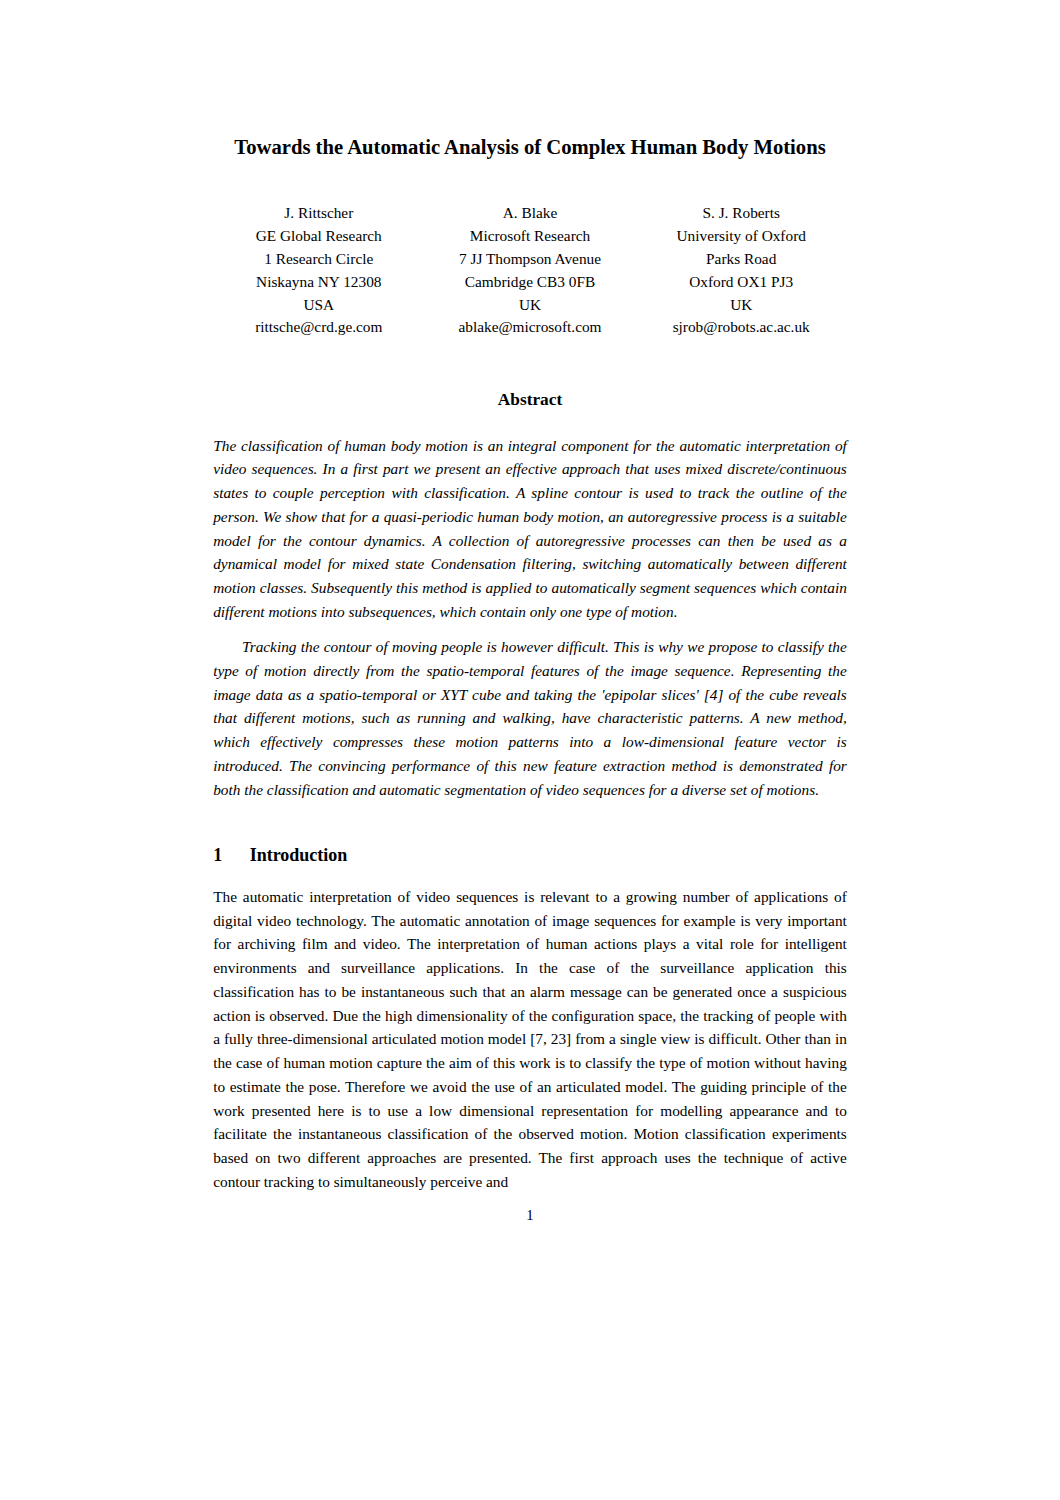Towards the Automatic Analysis of Complex Human Body Motions
| J. Rittscher GE Global Research 1 Research Circle Niskayna NY 12308 USA rittsche@crd.ge.com | A. Blake Microsoft Research 7 JJ Thompson Avenue Cambridge CB3 0FB UK ablake@microsoft.com | S. J. Roberts University of Oxford Parks Road Oxford OX1 PJ3 UK sjrob@robots.ac.ac.uk |
Abstract
The classification of human body motion is an integral component for the automatic interpretation of video sequences. In a first part we present an effective approach that uses mixed discrete/continuous states to couple perception with classification. A spline contour is used to track the outline of the person. We show that for a quasi-periodic human body motion, an autoregressive process is a suitable model for the contour dynamics. A collection of autoregressive processes can then be used as a dynamical model for mixed state Condensation filtering, switching automatically between different motion classes. Subsequently this method is applied to automatically segment sequences which contain different motions into subsequences, which contain only one type of motion.
Tracking the contour of moving people is however difficult. This is why we propose to classify the type of motion directly from the spatio-temporal features of the image sequence. Representing the image data as a spatio-temporal or XYT cube and taking the 'epipolar slices' [4] of the cube reveals that different motions, such as running and walking, have characteristic patterns. A new method, which effectively compresses these motion patterns into a low-dimensional feature vector is introduced. The convincing performance of this new feature extraction method is demonstrated for both the classification and automatic segmentation of video sequences for a diverse set of motions.
1 Introduction
The automatic interpretation of video sequences is relevant to a growing number of applications of digital video technology. The automatic annotation of image sequences for example is very important for archiving film and video. The interpretation of human actions plays a vital role for intelligent environments and surveillance applications. In the case of the surveillance application this classification has to be instantaneous such that an alarm message can be generated once a suspicious action is observed. Due the high dimensionality of the configuration space, the tracking of people with a fully three-dimensional articulated motion model [7, 23] from a single view is difficult. Other than in the case of human motion capture the aim of this work is to classify the type of motion without having to estimate the pose. Therefore we avoid the use of an articulated model. The guiding principle of the work presented here is to use a low dimensional representation for modelling appearance and to facilitate the instantaneous classification of the observed motion. Motion classification experiments based on two different approaches are presented. The first approach uses the technique of active contour tracking to simultaneously perceive and
1